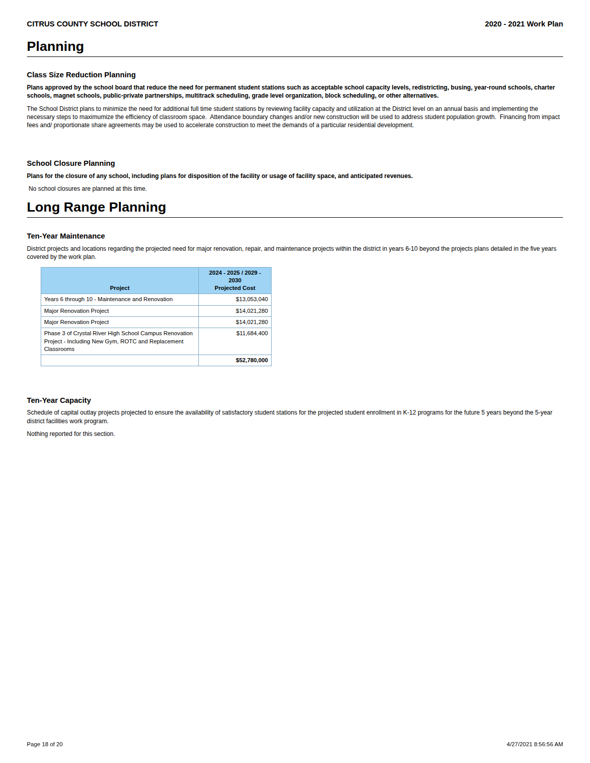CITRUS COUNTY SCHOOL DISTRICT 2020 - 2021 Work Plan
Planning
Class Size Reduction Planning
Plans approved by the school board that reduce the need for permanent student stations such as acceptable school capacity levels, redistricting, busing, year-round schools, charter schools, magnet schools, public-private partnerships, multitrack scheduling, grade level organization, block scheduling, or other alternatives.
The School District plans to minimize the need for additional full time student stations by reviewing facility capacity and utilization at the District level on an annual basis and implementing the necessary steps to maximumize the efficiency of classroom space. Attendance boundary changes and/or new construction will be used to address student population growth. Financing from impact fees and/ proportionate share agreements may be used to accelerate construction to meet the demands of a particular residential development.
School Closure Planning
Plans for the closure of any school, including plans for disposition of the facility or usage of facility space, and anticipated revenues.
No school closures are planned at this time.
Long Range Planning
Ten-Year Maintenance
District projects and locations regarding the projected need for major renovation, repair, and maintenance projects within the district in years 6-10 beyond the projects plans detailed in the five years covered by the work plan.
| Project | 2024 - 2025 / 2029 - 2030 Projected Cost |
| --- | --- |
| Years 6 through 10 - Maintenance and Renovation | $13,053,040 |
| Major Renovation Project | $14,021,280 |
| Major Renovation Project | $14,021,280 |
| Phase 3 of Crystal River High School Campus Renovation Project - Including New Gym, ROTC and Replacement Classrooms | $11,684,400 |
| | $52,780,000 |
Ten-Year Capacity
Schedule of capital outlay projects projected to ensure the availability of satisfactory student stations for the projected student enrollment in K-12 programs for the future 5 years beyond the 5-year district facilities work program.
Nothing reported for this section.
Page 18 of 20 4/27/2021 8:56:56 AM